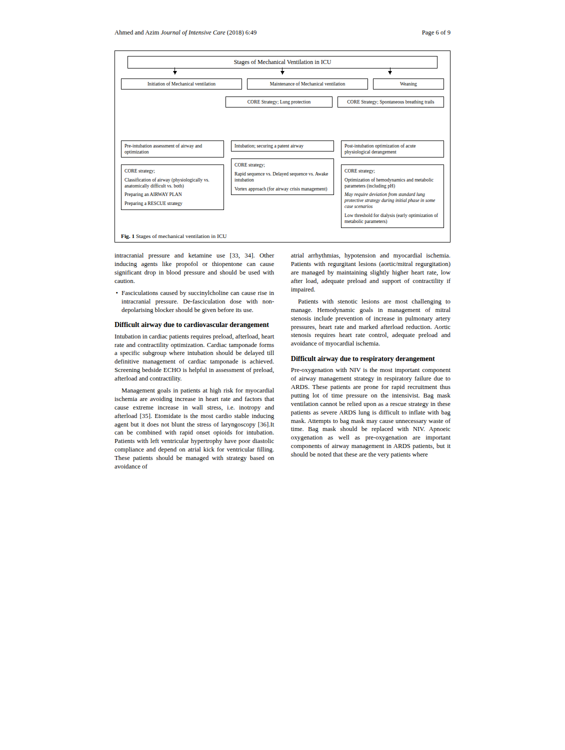Ahmed and Azim Journal of Intensive Care (2018) 6:49
Page 6 of 9
Stages of Mechanical Ventilation in ICU
Initiation of Mechanical ventilation
Maintenance of Mechanical ventilation
Weaning
CORE Strategy; Lung protection
CORE Strategy; Spontaneous breathing trails
Pre-intubation assessment of airway and optimization
CORE strategy;
Classification of airway (physiologically vs. anatomically difficult vs. both)
Preparing an AIRWAY PLAN
Preparing a RESCUE strategy
Intubation; securing a patent airway
CORE strategy;
Rapid sequence vs. Delayed sequence vs. Awake intubation
Vortex approach (for airway crisis management)
Post-intubation optimization of acute physiological derangement
CORE strategy;
Optimization of hemodynamics and metabolic parameters (including pH)
May require deviation from standard lung protective strategy during initial phase in some case scenarios
Low threshold for dialysis (early optimization of metabolic parameters)
Fig. 1 Stages of mechanical ventilation in ICU
intracranial pressure and ketamine use [33, 34]. Other inducing agents like propofol or thiopentone can cause significant drop in blood pressure and should be used with caution.
Fasciculations caused by succinylcholine can cause rise in intracranial pressure. De-fasciculation dose with non-depolarising blocker should be given before its use.
Difficult airway due to cardiovascular derangement
Intubation in cardiac patients requires preload, afterload, heart rate and contractility optimization. Cardiac tamponade forms a specific subgroup where intubation should be delayed till definitive management of cardiac tamponade is achieved. Screening bedside ECHO is helpful in assessment of preload, afterload and contractility.
Management goals in patients at high risk for myocardial ischemia are avoiding increase in heart rate and factors that cause extreme increase in wall stress, i.e. inotropy and afterload [35]. Etomidate is the most cardio stable inducing agent but it does not blunt the stress of laryngoscopy [36].It can be combined with rapid onset opioids for intubation. Patients with left ventricular hypertrophy have poor diastolic compliance and depend on atrial kick for ventricular filling. These patients should be managed with strategy based on avoidance of
atrial arrhythmias, hypotension and myocardial ischemia. Patients with regurgitant lesions (aortic/mitral regurgitation) are managed by maintaining slightly higher heart rate, low after load, adequate preload and support of contractility if impaired.
Patients with stenotic lesions are most challenging to manage. Hemodynamic goals in management of mitral stenosis include prevention of increase in pulmonary artery pressures, heart rate and marked afterload reduction. Aortic stenosis requires heart rate control, adequate preload and avoidance of myocardial ischemia.
Difficult airway due to respiratory derangement
Pre-oxygenation with NIV is the most important component of airway management strategy in respiratory failure due to ARDS. These patients are prone for rapid recruitment thus putting lot of time pressure on the intensivist. Bag mask ventilation cannot be relied upon as a rescue strategy in these patients as severe ARDS lung is difficult to inflate with bag mask. Attempts to bag mask may cause unnecessary waste of time. Bag mask should be replaced with NIV. Apnoeic oxygenation as well as pre-oxygenation are important components of airway management in ARDS patients, but it should be noted that these are the very patients where